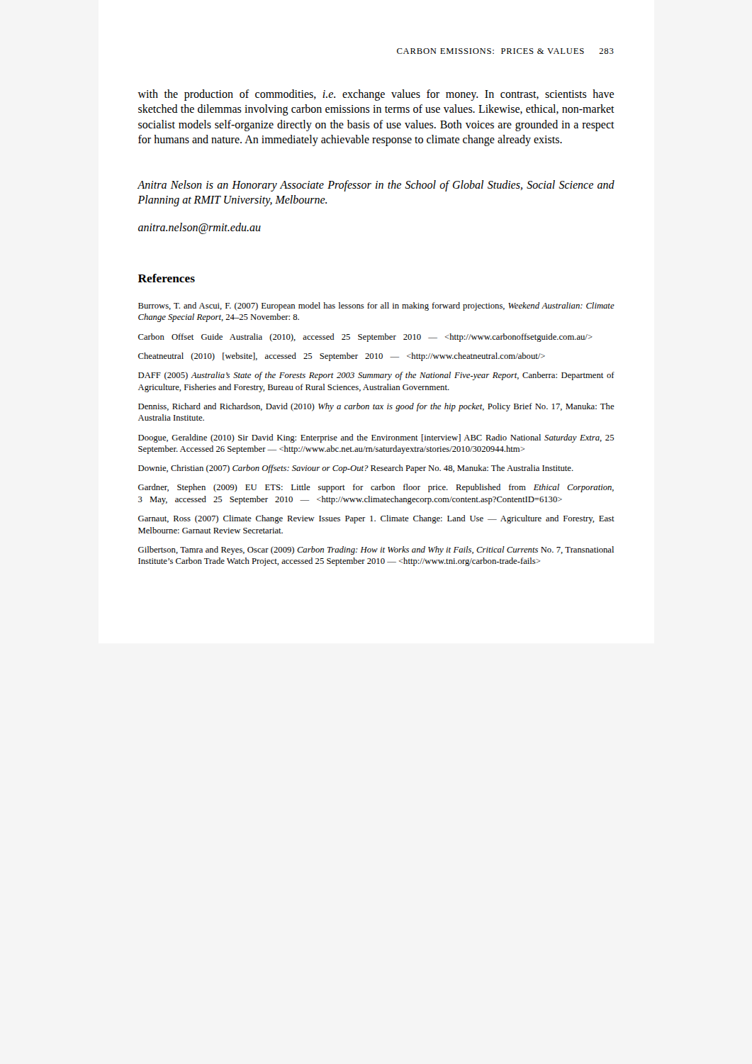CARBON EMISSIONS: PRICES & VALUES283
with the production of commodities, i.e. exchange values for money. In contrast, scientists have sketched the dilemmas involving carbon emissions in terms of use values. Likewise, ethical, non-market socialist models self-organize directly on the basis of use values. Both voices are grounded in a respect for humans and nature. An immediately achievable response to climate change already exists.
Anitra Nelson is an Honorary Associate Professor in the School of Global Studies, Social Science and Planning at RMIT University, Melbourne.
anitra.nelson@rmit.edu.au
References
Burrows, T. and Ascui, F. (2007) European model has lessons for all in making forward projections, Weekend Australian: Climate Change Special Report, 24–25 November: 8.
Carbon Offset Guide Australia (2010), accessed 25 September 2010 — <http://www.carbonoffsetguide.com.au/>
Cheatneutral (2010) [website], accessed 25 September 2010 — <http://www.cheatneutral.com/about/>
DAFF (2005) Australia’s State of the Forests Report 2003 Summary of the National Five-year Report, Canberra: Department of Agriculture, Fisheries and Forestry, Bureau of Rural Sciences, Australian Government.
Denniss, Richard and Richardson, David (2010) Why a carbon tax is good for the hip pocket, Policy Brief No. 17, Manuka: The Australia Institute.
Doogue, Geraldine (2010) Sir David King: Enterprise and the Environment [interview] ABC Radio National Saturday Extra, 25 September. Accessed 26 September — <http://www.abc.net.au/rn/saturdayextra/stories/2010/3020944.htm>
Downie, Christian (2007) Carbon Offsets: Saviour or Cop-Out? Research Paper No. 48, Manuka: The Australia Institute.
Gardner, Stephen (2009) EU ETS: Little support for carbon floor price. Republished from Ethical Corporation, 3 May, accessed 25 September 2010 — <http://www.climatechangecorp.com/content.asp?ContentID=6130>
Garnaut, Ross (2007) Climate Change Review Issues Paper 1. Climate Change: Land Use — Agriculture and Forestry, East Melbourne: Garnaut Review Secretariat.
Gilbertson, Tamra and Reyes, Oscar (2009) Carbon Trading: How it Works and Why it Fails, Critical Currents No. 7, Transnational Institute’s Carbon Trade Watch Project, accessed 25 September 2010 — <http://www.tni.org/carbon-trade-fails>